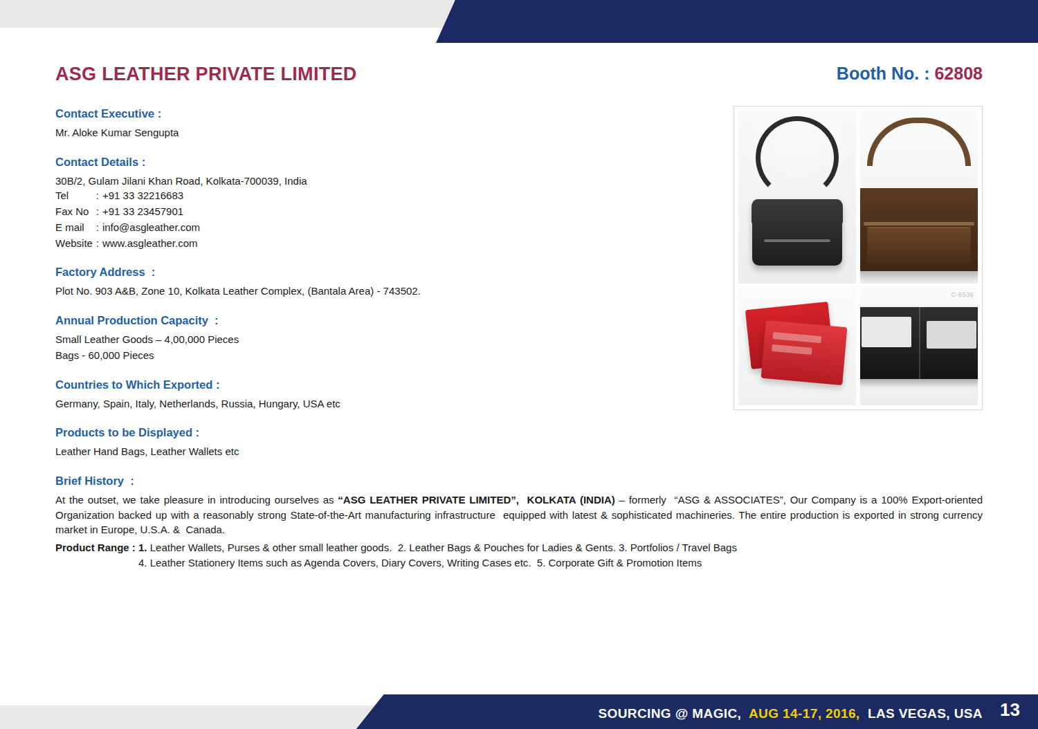ASG Leather Private Limited
Booth No. : 62808
Contact Executive :
Mr. Aloke Kumar Sengupta
Contact Details :
30B/2, Gulam Jilani Khan Road, Kolkata-700039, India
Tel:+91 33 32216683 Fax No:+91 33 23457901 E mail: info@asgleather.com Website: www.asgleather.com
Factory Address :
Plot No. 903 A&B, Zone 10, Kolkata Leather Complex, (Bantala Area) - 743502.
Annual Production Capacity :
Small Leather Goods – 4,00,000 Pieces
Bags - 60,000 Pieces
Countries to Which Exported :
Germany, Spain, Italy, Netherlands, Russia, Hungary, USA etc
Products to be Displayed :
Leather Hand Bags, Leather Wallets etc
C-6536
Brief History :
At the outset, we take pleasure in introducing ourselves as “ASG LEATHER PRIVATE LIMITED”, KOLKATA (INDIA) – formerly “ASG & ASSOCIATES”, Our Company is a 100% Export-oriented Organization backed up with a reasonably strong State-of-the-Art manufacturing infrastructure equipped with latest & sophisticated machineries. The entire production is exported in strong currency market in Europe, U.S.A. & Canada.
Product Range : 1. Leather Wallets, Purses & other small leather goods. 2. Leather Bags & Pouches for Ladies & Gents. 3. Portfolios / Travel Bags 4. Leather Stationery Items such as Agenda Covers, Diary Covers, Writing Cases etc. 5. Corporate Gift & Promotion Items
SOURCING @ MAGIC, AUG 14-17, 2016, LAS VEGAS, USA
13